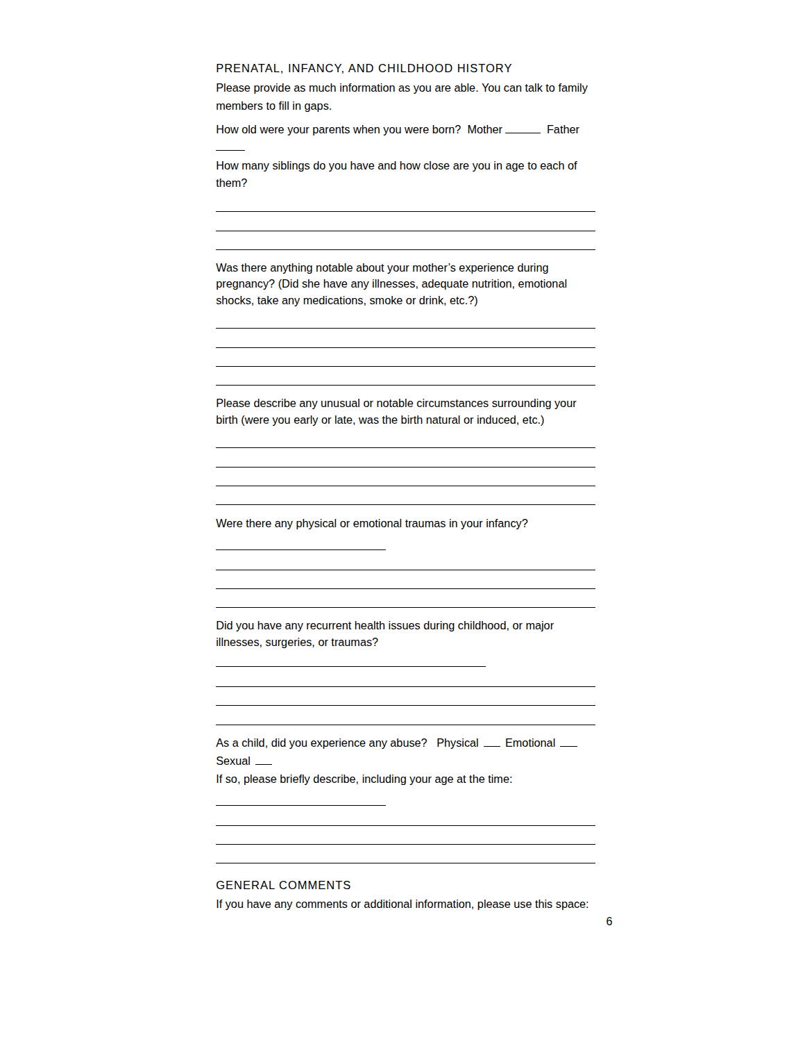Prenatal, Infancy, and Childhood History
Please provide as much information as you are able. You can talk to family members to fill in gaps.
How old were your parents when you were born? Mother Father
How many siblings do you have and how close are you in age to each of them?
Was there anything notable about your mother’s experience during pregnancy? (Did she have any illnesses, adequate nutrition, emotional shocks, take any medications, smoke or drink, etc.?)
Please describe any unusual or notable circumstances surrounding your birth (were you early or late, was the birth natural or induced, etc.)
Were there any physical or emotional traumas in your infancy?
Did you have any recurrent health issues during childhood, or major illnesses, surgeries, or traumas?
As a child, did you experience any abuse? Physical Emotional Sexual
If so, please briefly describe, including your age at the time:
General Comments
If you have any comments or additional information, please use this space:
6